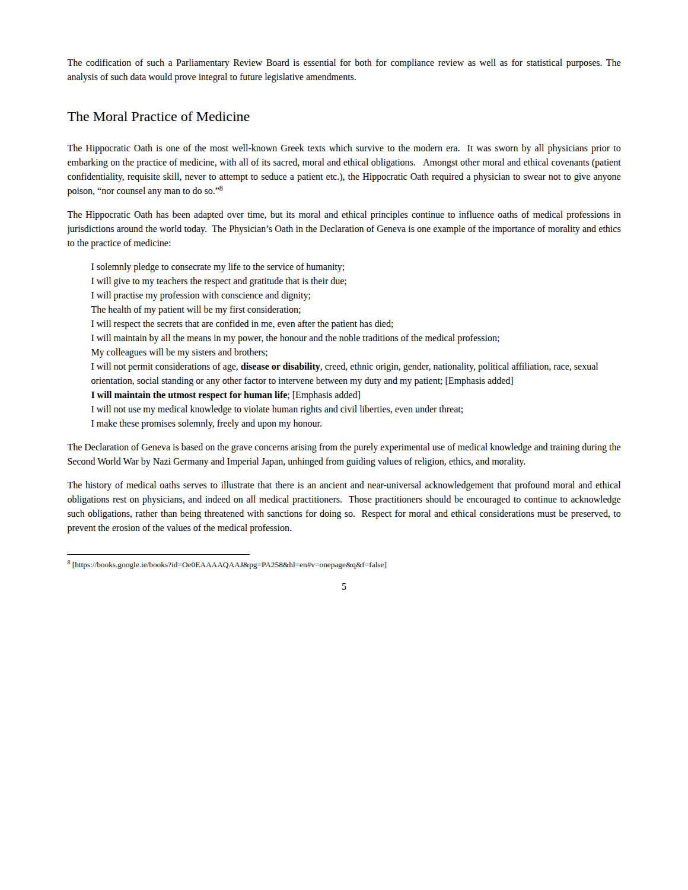The codification of such a Parliamentary Review Board is essential for both for compliance review as well as for statistical purposes. The analysis of such data would prove integral to future legislative amendments.
The Moral Practice of Medicine
The Hippocratic Oath is one of the most well-known Greek texts which survive to the modern era. It was sworn by all physicians prior to embarking on the practice of medicine, with all of its sacred, moral and ethical obligations. Amongst other moral and ethical covenants (patient confidentiality, requisite skill, never to attempt to seduce a patient etc.), the Hippocratic Oath required a physician to swear not to give anyone poison, “nor counsel any man to do so.”8
The Hippocratic Oath has been adapted over time, but its moral and ethical principles continue to influence oaths of medical professions in jurisdictions around the world today. The Physician’s Oath in the Declaration of Geneva is one example of the importance of morality and ethics to the practice of medicine:
I solemnly pledge to consecrate my life to the service of humanity; I will give to my teachers the respect and gratitude that is their due; I will practise my profession with conscience and dignity; The health of my patient will be my first consideration; I will respect the secrets that are confided in me, even after the patient has died; I will maintain by all the means in my power, the honour and the noble traditions of the medical profession; My colleagues will be my sisters and brothers; I will not permit considerations of age, disease or disability, creed, ethnic origin, gender, nationality, political affiliation, race, sexual orientation, social standing or any other factor to intervene between my duty and my patient; [Emphasis added] I will maintain the utmost respect for human life; [Emphasis added] I will not use my medical knowledge to violate human rights and civil liberties, even under threat; I make these promises solemnly, freely and upon my honour.
The Declaration of Geneva is based on the grave concerns arising from the purely experimental use of medical knowledge and training during the Second World War by Nazi Germany and Imperial Japan, unhinged from guiding values of religion, ethics, and morality.
The history of medical oaths serves to illustrate that there is an ancient and near-universal acknowledgement that profound moral and ethical obligations rest on physicians, and indeed on all medical practitioners. Those practitioners should be encouraged to continue to acknowledge such obligations, rather than being threatened with sanctions for doing so. Respect for moral and ethical considerations must be preserved, to prevent the erosion of the values of the medical profession.
8 [https://books.google.ie/books?id=Oe0EAAAAQAAJ&pg=PA258&hl=en#v=onepage&q&f=false]
5